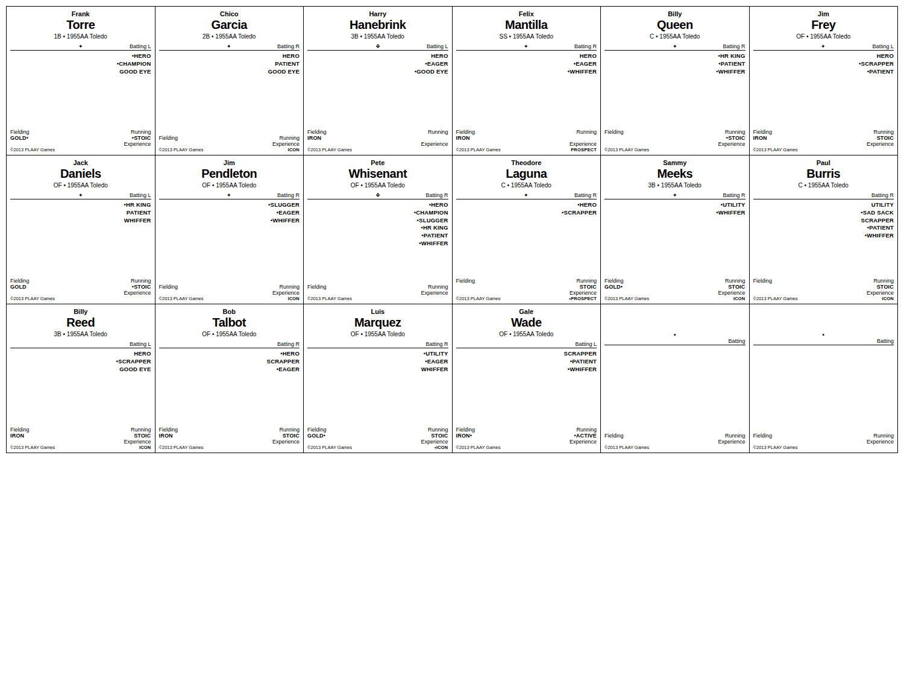| Frank Torre 1B • 1955AA Toledo ✦ Batting L •HERO •CHAMPION GOOD EYE Fielding Running GOLD• •STOIC Experience ©2013 PLAAY Games | Chico Garcia 2B • 1955AA Toledo ✦ Batting R HERO PATIENT GOOD EYE Fielding Running Experience ©2013 PLAAY Games ICON | Harry Hanebrink 3B • 1955AA Toledo ❖ Batting L HERO •EAGER •GOOD EYE Fielding Running IRON Experience ©2013 PLAAY Games | Felix Mantilla SS • 1955AA Toledo ✦ Batting R HERO •EAGER •WHIFFER Fielding Running IRON Experience ©2013 PLAAY Games PROSPECT | Billy Queen C • 1955AA Toledo ✦ Batting R •HR KING •PATIENT •WHIFFER Fielding Running •STOIC Experience ©2013 PLAAY Games | Jim Frey OF • 1955AA Toledo ✦ Batting L HERO •SCRAPPER •PATIENT Fielding Running IRON STOIC Experience ©2013 PLAAY Games |
| Jack Daniels OF • 1955AA Toledo ✦ Batting L •HR KING PATIENT WHIFFER Fielding Running GOLD •STOIC Experience ©2013 PLAAY Games | Jim Pendleton OF • 1955AA Toledo ✦ Batting R •SLUGGER •EAGER •WHIFFER Fielding Running Experience ©2013 PLAAY Games ICON | Pete Whisenant OF • 1955AA Toledo ❖ Batting R •HERO •CHAMPION •SLUGGER •HR KING •PATIENT •WHIFFER Fielding Running Experience ©2013 PLAAY Games | Theodore Laguna C • 1955AA Toledo ✦ Batting R •HERO •SCRAPPER Fielding Running STOIC Experience ©2013 PLAAY Games •PROSPECT | Sammy Meeks 3B • 1955AA Toledo ✦ Batting R •UTILITY •WHIFFER Fielding Running GOLD• STOIC Experience ©2013 PLAAY Games ICON | Paul Burris C • 1955AA Toledo Batting R UTILITY •SAD SACK SCRAPPER •PATIENT •WHIFFER Fielding Running STOIC Experience ©2013 PLAAY Games ICON |
| Billy Reed 3B • 1955AA Toledo Batting L HERO •SCRAPPER GOOD EYE Fielding Running IRON STOIC Experience ©2013 PLAAY Games ICON | Bob Talbot OF • 1955AA Toledo Batting R •HERO SCRAPPER •EAGER Fielding Running IRON STOIC Experience ©2013 PLAAY Games | Luis Marquez OF • 1955AA Toledo Batting R •UTILITY •EAGER WHIFFER Fielding Running GOLD• STOIC Experience ©2013 PLAAY Games •ICON | Gale Wade OF • 1955AA Toledo Batting L SCRAPPER •PATIENT •WHIFFER Fielding Running IRON• •ACTIVE Experience ©2013 PLAAY Games | • Batting Fielding Running Experience ©2013 PLAAY Games | • Batting Fielding Running Experience ©2013 PLAAY Games |